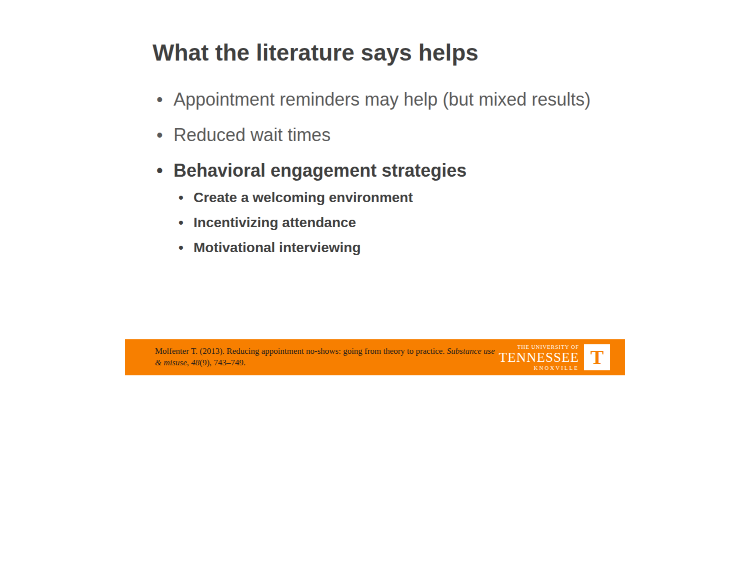What the literature says helps
Appointment reminders may help (but mixed results)
Reduced wait times
Behavioral engagement strategies
Create a welcoming environment
Incentivizing attendance
Motivational interviewing
Molfenter T. (2013). Reducing appointment no-shows: going from theory to practice. Substance use & misuse, 48(9), 743–749.
THE UNIVERSITY OF TENNESSEE KNOXVILLE
T